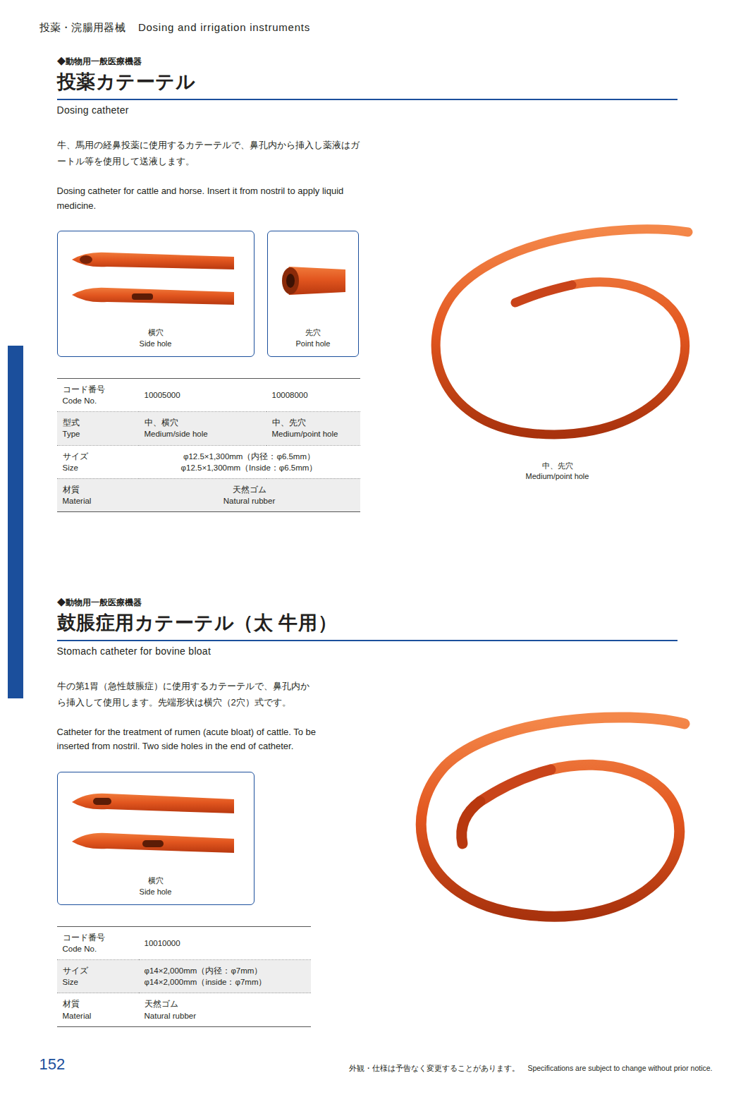投薬・浣腸用器械Dosing and irrigation instruments
◆動物用一般医療機器
投薬カテーテル
Dosing catheter
牛、馬用の経鼻投薬に使用するカテーテルで、鼻孔内から挿入し薬液はガートル等を使用して送液します。
Dosing catheter for cattle and horse. Insert it from nostril to apply liquid medicine.
横穴
Side hole
先穴
Point hole
| コード番号 Code No. | 10005000 | 10008000 |
| 型式 Type | 中、横穴 Medium/side hole | 中、先穴 Medium/point hole |
| サイズ Size | φ12.5×1,300mm（内径：φ6.5mm） φ12.5×1,300mm（Inside：φ6.5mm） |
| 材質 Material | 天然ゴム Natural rubber |
中、先穴
Medium/point hole
◆動物用一般医療機器
鼓脹症用カテーテル（太 牛用）
Stomach catheter for bovine bloat
牛の第1胃（急性鼓脹症）に使用するカテーテルで、鼻孔内から挿入して使用します。先端形状は横穴（2穴）式です。
Catheter for the treatment of rumen (acute bloat) of cattle. To be inserted from nostril. Two side holes in the end of catheter.
横穴
Side hole
| コード番号 Code No. | 10010000 |
| サイズ Size | φ14×2,000mm（内径：φ7mm） φ14×2,000mm（inside：φ7mm） |
| 材質 Material | 天然ゴム Natural rubber |
152
外観・仕様は予告なく変更することがあります。　Specifications are subject to change without prior notice.